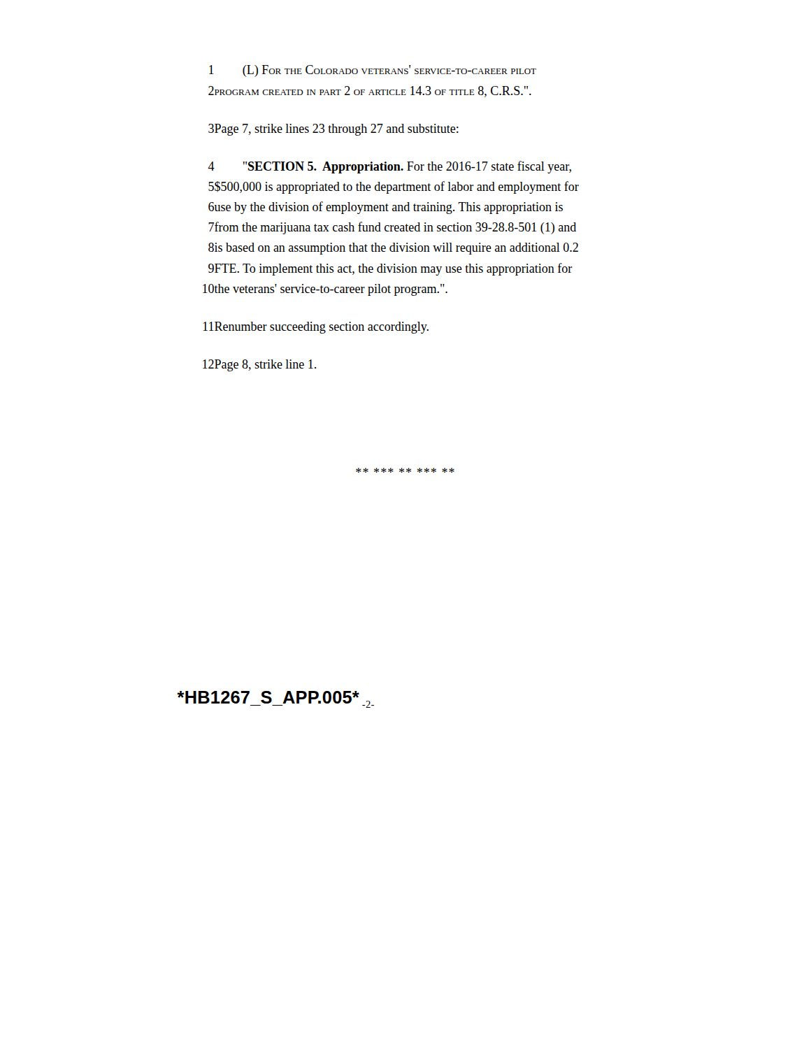| 1 | (L) For the Colorado veterans' service-to-career pilot |
| 2 | program created in part 2 of article 14.3 of title 8, C.R.S.". |
| 3 | Page 7, strike lines 23 through 27 and substitute: |
| 4 | " SECTION 5. Appropriation. For the 2016-17 state fiscal year, |
| 5 | $500,000 is appropriated to the department of labor and employment for |
| 6 | use by the division of employment and training. This appropriation is |
| 7 | from the marijuana tax cash fund created in section 39-28.8-501 (1) and |
| 8 | is based on an assumption that the division will require an additional 0.2 |
| 9 | FTE. To implement this act, the division may use this appropriation for |
| 10 | the veterans' service-to-career pilot program.". |
| 11 | Renumber succeeding section accordingly. |
| 12 | Page 8, strike line 1. |
** *** ** *** **
*HB1267_S_APP.005*-2-